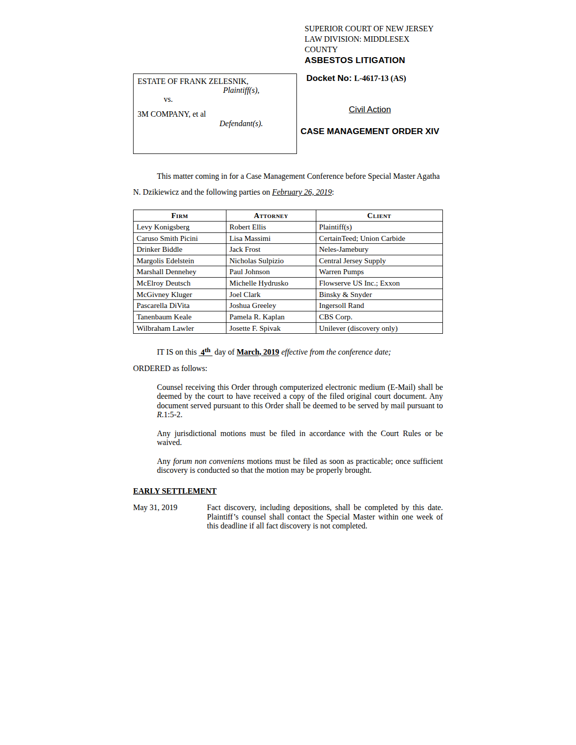SUPERIOR COURT OF NEW JERSEY
LAW DIVISION: MIDDLESEX COUNTY
ASBESTOS LITIGATION
| ESTATE OF FRANK ZELESNIK, Plaintiff(s), vs. 3M COMPANY, et al Defendant(s). | Docket No: L-4617-13 (AS) Civil Action CASE MANAGEMENT ORDER XIV |
This matter coming in for a Case Management Conference before Special Master Agatha N. Dzikiewicz and the following parties on February 26, 2019:
| Firm | Attorney | Client |
| --- | --- | --- |
| Levy Konigsberg | Robert Ellis | Plaintiff(s) |
| Caruso Smith Picini | Lisa Massimi | CertainTeed; Union Carbide |
| Drinker Biddle | Jack Frost | Neles-Jamebury |
| Margolis Edelstein | Nicholas Sulpizio | Central Jersey Supply |
| Marshall Dennehey | Paul Johnson | Warren Pumps |
| McElroy Deutsch | Michelle Hydrusko | Flowserve US Inc.; Exxon |
| McGivney Kluger | Joel Clark | Binsky & Snyder |
| Pascarella DiVita | Joshua Greeley | Ingersoll Rand |
| Tanenbaum Keale | Pamela R. Kaplan | CBS Corp. |
| Wilbraham Lawler | Josette F. Spivak | Unilever (discovery only) |
IT IS on this 4th day of March, 2019 effective from the conference date;
ORDERED as follows:
Counsel receiving this Order through computerized electronic medium (E-Mail) shall be deemed by the court to have received a copy of the filed original court document. Any document served pursuant to this Order shall be deemed to be served by mail pursuant to R.1:5-2.
Any jurisdictional motions must be filed in accordance with the Court Rules or be waived.
Any forum non conveniens motions must be filed as soon as practicable; once sufficient discovery is conducted so that the motion may be properly brought.
EARLY SETTLEMENT
| May 31, 2019 | Fact discovery, including depositions, shall be completed by this date. Plaintiff’s counsel shall contact the Special Master within one week of this deadline if all fact discovery is not completed. |